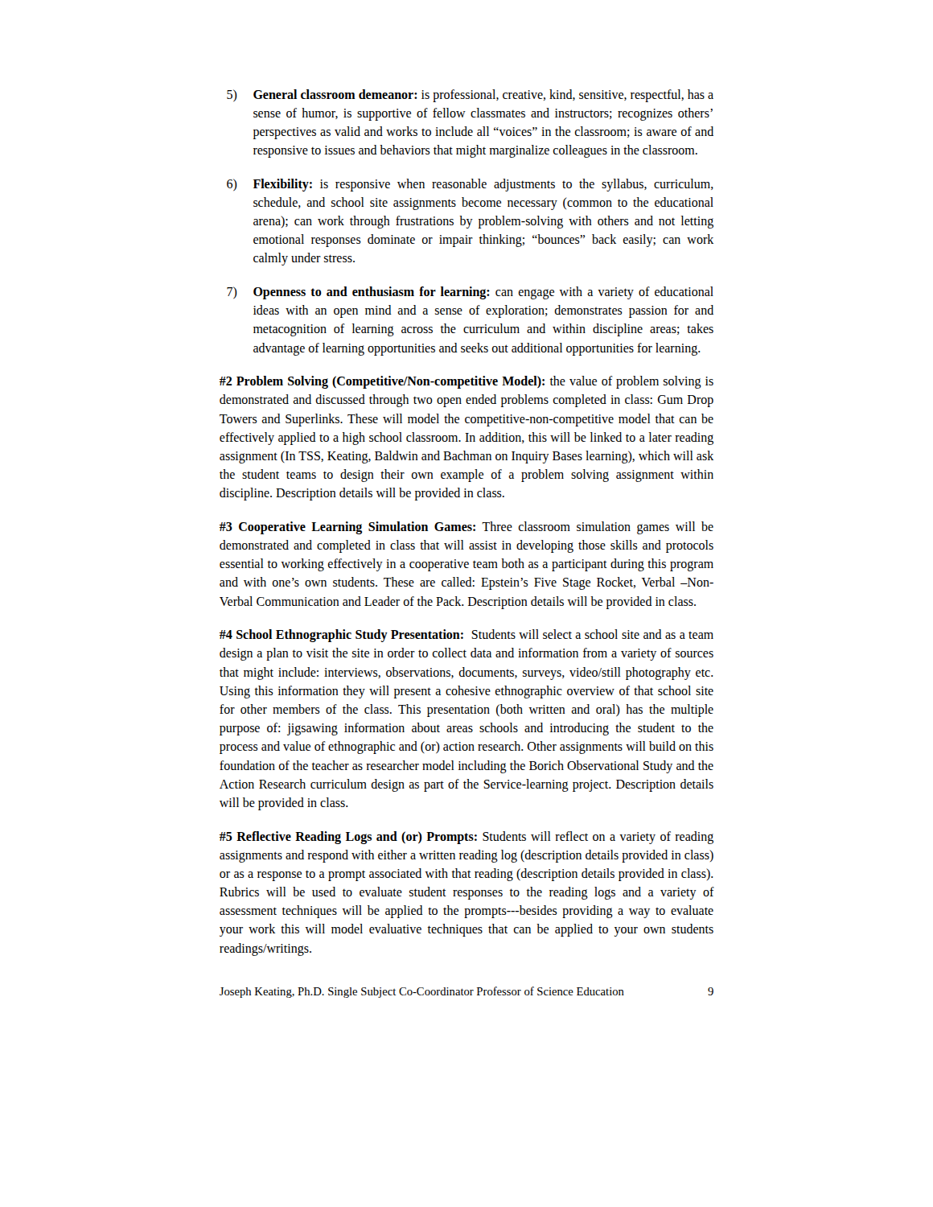5) General classroom demeanor: is professional, creative, kind, sensitive, respectful, has a sense of humor, is supportive of fellow classmates and instructors; recognizes others’ perspectives as valid and works to include all “voices” in the classroom; is aware of and responsive to issues and behaviors that might marginalize colleagues in the classroom.
6) Flexibility: is responsive when reasonable adjustments to the syllabus, curriculum, schedule, and school site assignments become necessary (common to the educational arena); can work through frustrations by problem-solving with others and not letting emotional responses dominate or impair thinking; “bounces” back easily; can work calmly under stress.
7) Openness to and enthusiasm for learning: can engage with a variety of educational ideas with an open mind and a sense of exploration; demonstrates passion for and metacognition of learning across the curriculum and within discipline areas; takes advantage of learning opportunities and seeks out additional opportunities for learning.
#2 Problem Solving (Competitive/Non-competitive Model): the value of problem solving is demonstrated and discussed through two open ended problems completed in class: Gum Drop Towers and Superlinks. These will model the competitive-non-competitive model that can be effectively applied to a high school classroom. In addition, this will be linked to a later reading assignment (In TSS, Keating, Baldwin and Bachman on Inquiry Bases learning), which will ask the student teams to design their own example of a problem solving assignment within discipline. Description details will be provided in class.
#3 Cooperative Learning Simulation Games: Three classroom simulation games will be demonstrated and completed in class that will assist in developing those skills and protocols essential to working effectively in a cooperative team both as a participant during this program and with one’s own students. These are called: Epstein’s Five Stage Rocket, Verbal –Non-Verbal Communication and Leader of the Pack. Description details will be provided in class.
#4 School Ethnographic Study Presentation: Students will select a school site and as a team design a plan to visit the site in order to collect data and information from a variety of sources that might include: interviews, observations, documents, surveys, video/still photography etc. Using this information they will present a cohesive ethnographic overview of that school site for other members of the class. This presentation (both written and oral) has the multiple purpose of: jigsawing information about areas schools and introducing the student to the process and value of ethnographic and (or) action research. Other assignments will build on this foundation of the teacher as researcher model including the Borich Observational Study and the Action Research curriculum design as part of the Service-learning project. Description details will be provided in class.
#5 Reflective Reading Logs and (or) Prompts: Students will reflect on a variety of reading assignments and respond with either a written reading log (description details provided in class) or as a response to a prompt associated with that reading (description details provided in class). Rubrics will be used to evaluate student responses to the reading logs and a variety of assessment techniques will be applied to the prompts---besides providing a way to evaluate your work this will model evaluative techniques that can be applied to your own students readings/writings.
Joseph Keating, Ph.D. Single Subject Co-Coordinator Professor of Science Education 9